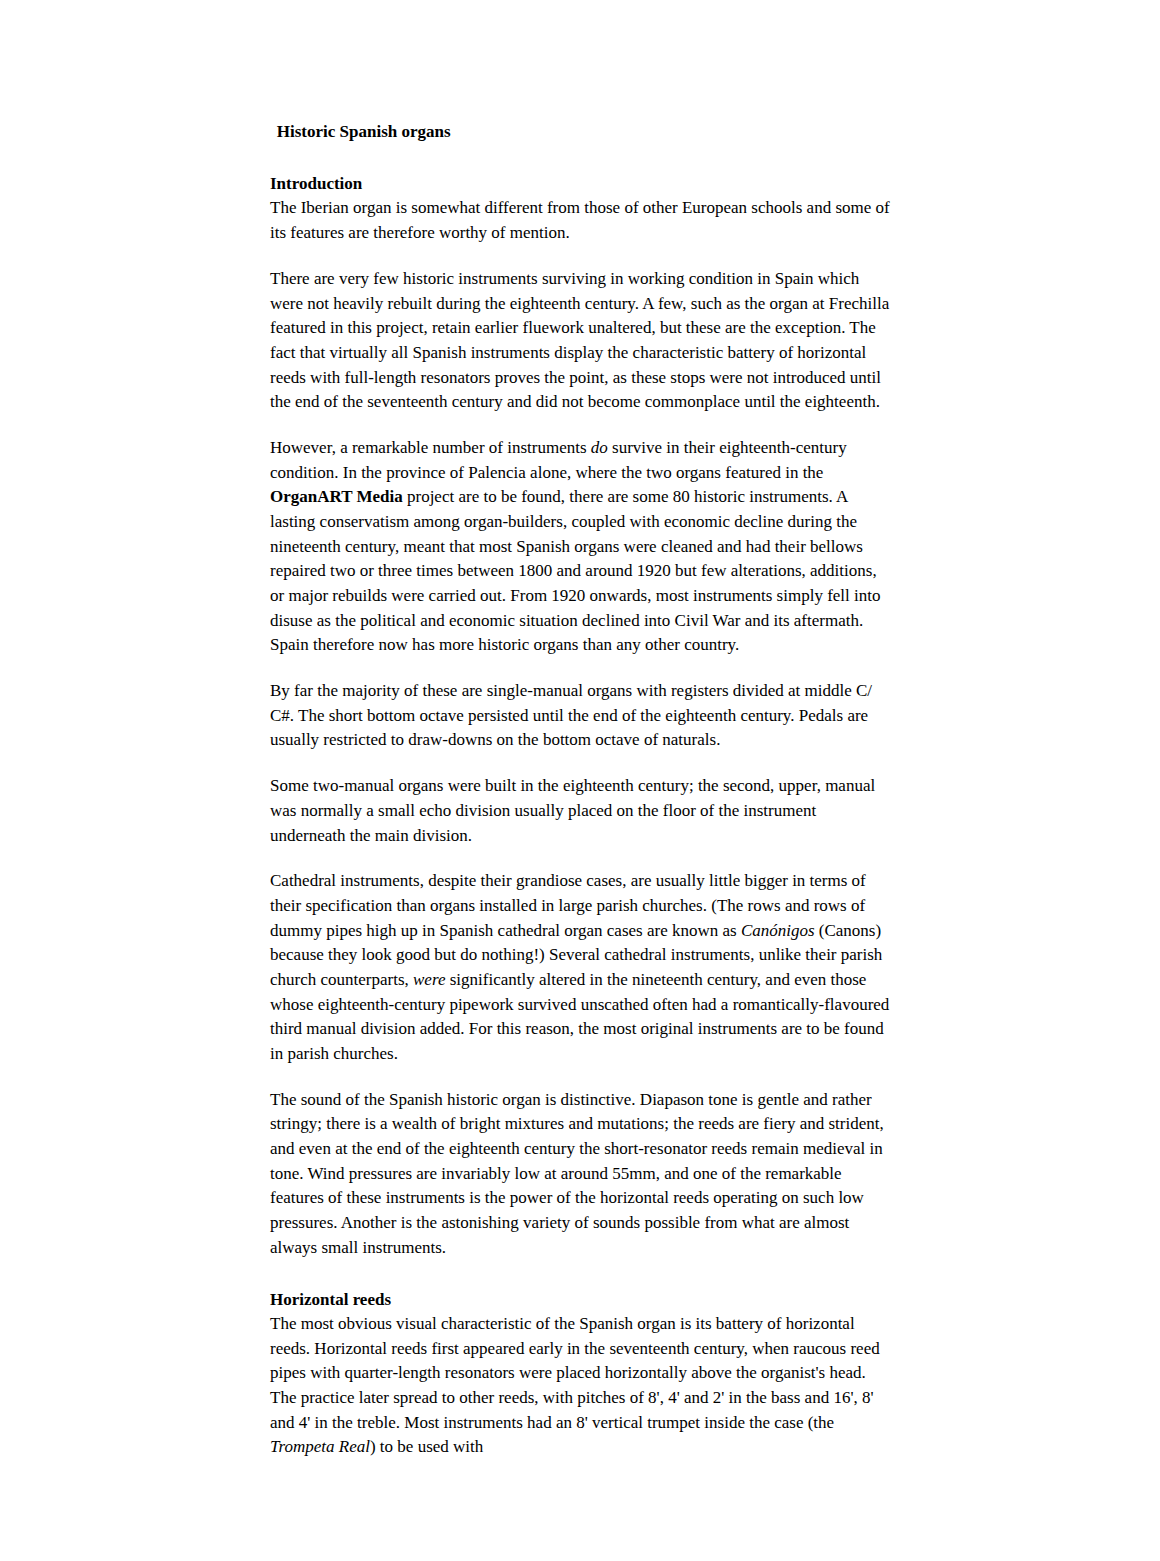Historic Spanish organs
Introduction
The Iberian organ is somewhat different from those of other European schools and some of its features are therefore worthy of mention.
There are very few historic instruments surviving in working condition in Spain which were not heavily rebuilt during the eighteenth century. A few, such as the organ at Frechilla featured in this project, retain earlier fluework unaltered, but these are the exception. The fact that virtually all Spanish instruments display the characteristic battery of horizontal reeds with full-length resonators proves the point, as these stops were not introduced until the end of the seventeenth century and did not become commonplace until the eighteenth.
However, a remarkable number of instruments do survive in their eighteenth-century condition. In the province of Palencia alone, where the two organs featured in the OrganART Media project are to be found, there are some 80 historic instruments. A lasting conservatism among organ-builders, coupled with economic decline during the nineteenth century, meant that most Spanish organs were cleaned and had their bellows repaired two or three times between 1800 and around 1920 but few alterations, additions, or major rebuilds were carried out. From 1920 onwards, most instruments simply fell into disuse as the political and economic situation declined into Civil War and its aftermath. Spain therefore now has more historic organs than any other country.
By far the majority of these are single-manual organs with registers divided at middle C/ C#. The short bottom octave persisted until the end of the eighteenth century. Pedals are usually restricted to draw-downs on the bottom octave of naturals.
Some two-manual organs were built in the eighteenth century; the second, upper, manual was normally a small echo division usually placed on the floor of the instrument underneath the main division.
Cathedral instruments, despite their grandiose cases, are usually little bigger in terms of their specification than organs installed in large parish churches. (The rows and rows of dummy pipes high up in Spanish cathedral organ cases are known as Canónigos (Canons) because they look good but do nothing!) Several cathedral instruments, unlike their parish church counterparts, were significantly altered in the nineteenth century, and even those whose eighteenth-century pipework survived unscathed often had a romantically-flavoured third manual division added. For this reason, the most original instruments are to be found in parish churches.
The sound of the Spanish historic organ is distinctive. Diapason tone is gentle and rather stringy; there is a wealth of bright mixtures and mutations; the reeds are fiery and strident, and even at the end of the eighteenth century the short-resonator reeds remain medieval in tone. Wind pressures are invariably low at around 55mm, and one of the remarkable features of these instruments is the power of the horizontal reeds operating on such low pressures. Another is the astonishing variety of sounds possible from what are almost always small instruments.
Horizontal reeds
The most obvious visual characteristic of the Spanish organ is its battery of horizontal reeds. Horizontal reeds first appeared early in the seventeenth century, when raucous reed pipes with quarter-length resonators were placed horizontally above the organist's head. The practice later spread to other reeds, with pitches of 8', 4' and 2' in the bass and 16', 8' and 4' in the treble. Most instruments had an 8' vertical trumpet inside the case (the Trompeta Real) to be used with